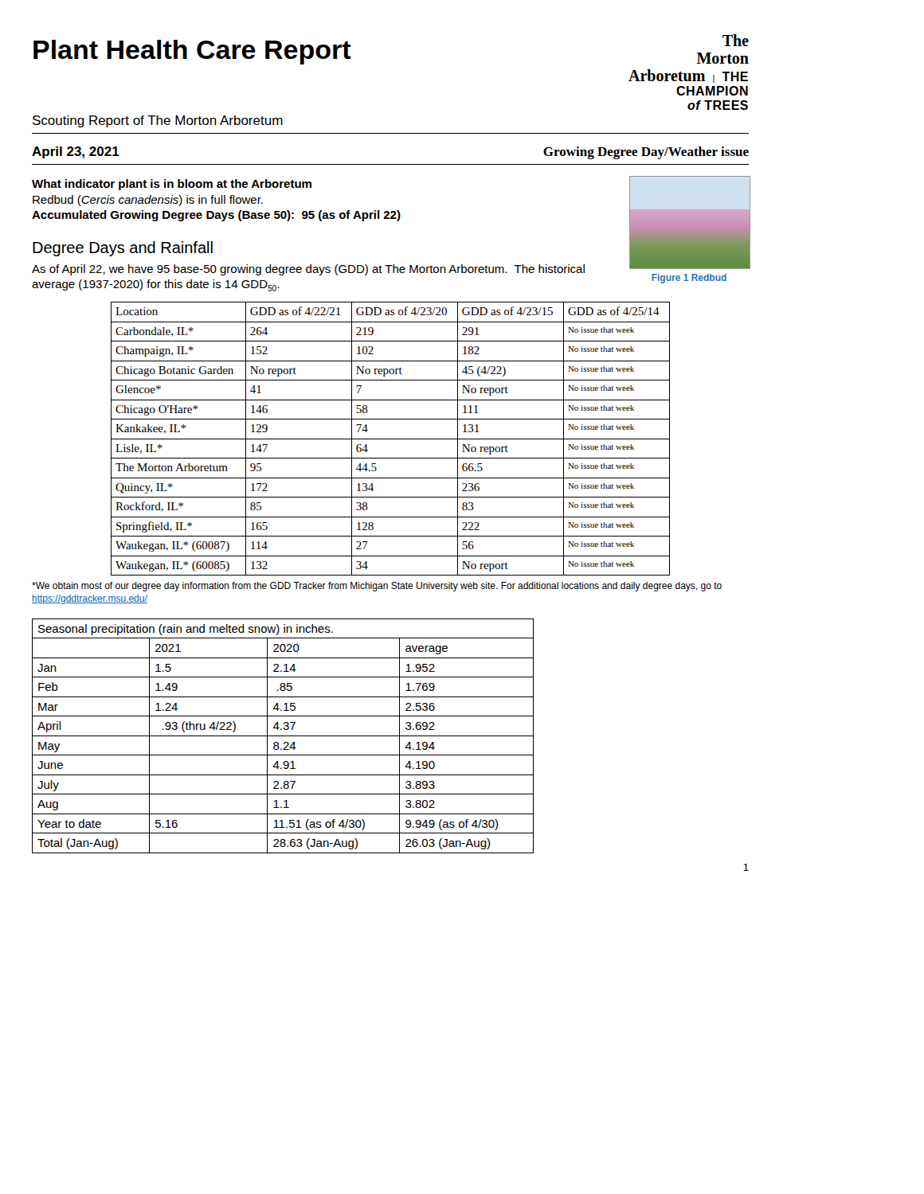Plant Health Care Report
The
Morton
Arboretum | THE
CHAMPION
of TREES
Scouting Report of The Morton Arboretum
April 23, 2021 Growing Degree Day/Weather issue
Figure 1 Redbud
What indicator plant is in bloom at the Arboretum
Redbud (Cercis canadensis) is in full flower.
Accumulated Growing Degree Days (Base 50): 95 (as of April 22)
Degree Days and Rainfall
As of April 22, we have 95 base-50 growing degree days (GDD) at The Morton Arboretum. The historical average (1937-2020) for this date is 14 GDD50.
| Location | GDD as of 4/22/21 | GDD as of 4/23/20 | GDD as of 4/23/15 | GDD as of 4/25/14 |
| Carbondale, IL* | 264 | 219 | 291 | No issue that week |
| Champaign, IL* | 152 | 102 | 182 | No issue that week |
| Chicago Botanic Garden | No report | No report | 45 (4/22) | No issue that week |
| Glencoe* | 41 | 7 | No report | No issue that week |
| Chicago O'Hare* | 146 | 58 | 111 | No issue that week |
| Kankakee, IL* | 129 | 74 | 131 | No issue that week |
| Lisle, IL* | 147 | 64 | No report | No issue that week |
| The Morton Arboretum | 95 | 44.5 | 66.5 | No issue that week |
| Quincy, IL* | 172 | 134 | 236 | No issue that week |
| Rockford, IL* | 85 | 38 | 83 | No issue that week |
| Springfield, IL* | 165 | 128 | 222 | No issue that week |
| Waukegan, IL* (60087) | 114 | 27 | 56 | No issue that week |
| Waukegan, IL* (60085) | 132 | 34 | No report | No issue that week |
*We obtain most of our degree day information from the GDD Tracker from Michigan State University web site. For additional locations and daily degree days, go to https://gddtracker.msu.edu/
| Seasonal precipitation (rain and melted snow) in inches. |
| | 2021 | 2020 | average |
| Jan | 1.5 | 2.14 | 1.952 |
| Feb | 1.49 | .85 | 1.769 |
| Mar | 1.24 | 4.15 | 2.536 |
| April | .93 (thru 4/22) | 4.37 | 3.692 |
| May | | 8.24 | 4.194 |
| June | | 4.91 | 4.190 |
| July | | 2.87 | 3.893 |
| Aug | | 1.1 | 3.802 |
| Year to date | 5.16 | 11.51 (as of 4/30) | 9.949 (as of 4/30) |
| Total (Jan-Aug) | | 28.63 (Jan-Aug) | 26.03 (Jan-Aug) |
1